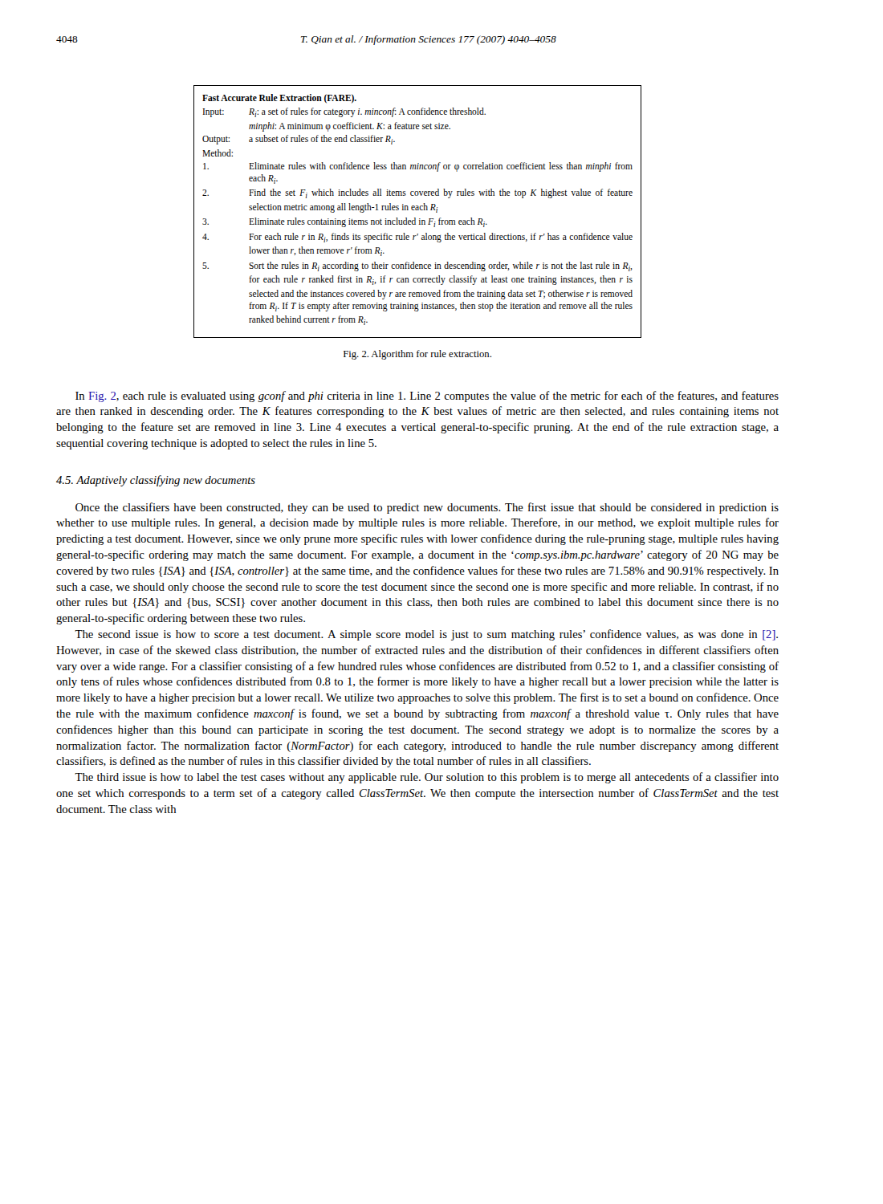4048 T. Qian et al. / Information Sciences 177 (2007) 4040–4058
Fast Accurate Rule Extraction (FARE).
| Input: | R i : a set of rules for category i . minconf : A confidence threshold. |
| | minphi : A minimum φ coefficient. K : a feature set size. |
| Output: | a subset of rules of the end classifier R i . |
| Method: | |
| 1. | Eliminate rules with confidence less than minconf or φ correlation coefficient less than minphi from each R i . |
| 2. | Find the set F i which includes all items covered by rules with the top K highest value of feature selection metric among all length-1 rules in each R i |
| 3. | Eliminate rules containing items not included in F i from each R i . |
| 4. | For each rule r in R i , finds its specific rule r′ along the vertical directions, if r′ has a confidence value lower than r , then remove r′ from R i . |
| 5. | Sort the rules in R i according to their confidence in descending order, while r is not the last rule in R i , for each rule r ranked first in R i , if r can correctly classify at least one training instances, then r is selected and the instances covered by r are removed from the training data set T ; otherwise r is removed from R i . If T is empty after removing training instances, then stop the iteration and remove all the rules ranked behind current r from R i . |
Fig. 2. Algorithm for rule extraction.
In Fig. 2, each rule is evaluated using gconf and phi criteria in line 1. Line 2 computes the value of the metric for each of the features, and features are then ranked in descending order. The K features corresponding to the K best values of metric are then selected, and rules containing items not belonging to the feature set are removed in line 3. Line 4 executes a vertical general-to-specific pruning. At the end of the rule extraction stage, a sequential covering technique is adopted to select the rules in line 5.
4.5. Adaptively classifying new documents
Once the classifiers have been constructed, they can be used to predict new documents. The first issue that should be considered in prediction is whether to use multiple rules. In general, a decision made by multiple rules is more reliable. Therefore, in our method, we exploit multiple rules for predicting a test document. However, since we only prune more specific rules with lower confidence during the rule-pruning stage, multiple rules having general-to-specific ordering may match the same document. For example, a document in the ‘comp.sys.ibm.pc.hardware’ category of 20 NG may be covered by two rules {ISA} and {ISA, controller} at the same time, and the confidence values for these two rules are 71.58% and 90.91% respectively. In such a case, we should only choose the second rule to score the test document since the second one is more specific and more reliable. In contrast, if no other rules but {ISA} and {bus, SCSI} cover another document in this class, then both rules are combined to label this document since there is no general-to-specific ordering between these two rules.
The second issue is how to score a test document. A simple score model is just to sum matching rules’ confidence values, as was done in [2]. However, in case of the skewed class distribution, the number of extracted rules and the distribution of their confidences in different classifiers often vary over a wide range. For a classifier consisting of a few hundred rules whose confidences are distributed from 0.52 to 1, and a classifier consisting of only tens of rules whose confidences distributed from 0.8 to 1, the former is more likely to have a higher recall but a lower precision while the latter is more likely to have a higher precision but a lower recall. We utilize two approaches to solve this problem. The first is to set a bound on confidence. Once the rule with the maximum confidence maxconf is found, we set a bound by subtracting from maxconf a threshold value τ. Only rules that have confidences higher than this bound can participate in scoring the test document. The second strategy we adopt is to normalize the scores by a normalization factor. The normalization factor (NormFactor) for each category, introduced to handle the rule number discrepancy among different classifiers, is defined as the number of rules in this classifier divided by the total number of rules in all classifiers.
The third issue is how to label the test cases without any applicable rule. Our solution to this problem is to merge all antecedents of a classifier into one set which corresponds to a term set of a category called ClassTermSet. We then compute the intersection number of ClassTermSet and the test document. The class with